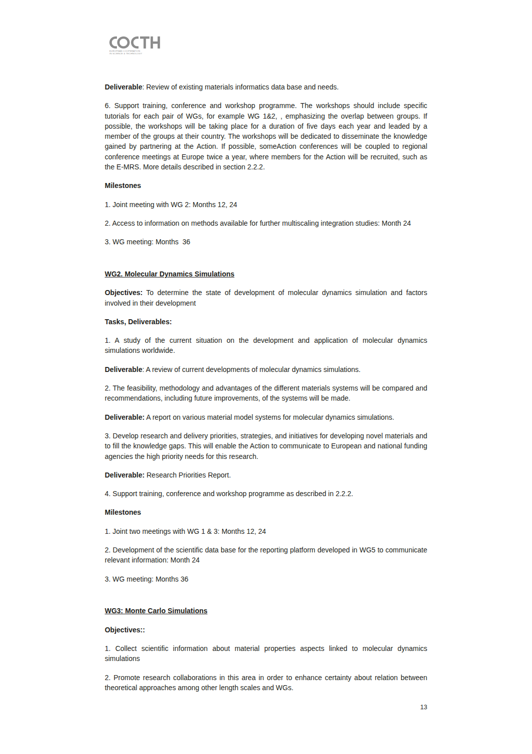EUROPEAN COOPERATION IN SCIENCE & TECHNOLOGY
Deliverable: Review of existing materials informatics data base and needs.
6. Support training, conference and workshop programme. The workshops should include specific tutorials for each pair of WGs, for example WG 1&2, , emphasizing the overlap between groups. If possible, the workshops will be taking place for a duration of five days each year and leaded by a member of the groups at their country. The workshops will be dedicated to disseminate the knowledge gained by partnering at the Action. If possible, someAction conferences will be coupled to regional conference meetings at Europe twice a year, where members for the Action will be recruited, such as the E-MRS. More details described in section 2.2.2.
Milestones
1. Joint meeting with WG 2: Months 12, 24
2. Access to information on methods available for further multiscaling integration studies: Month 24
3. WG meeting: Months 36
WG2. Molecular Dynamics Simulations
Objectives: To determine the state of development of molecular dynamics simulation and factors involved in their development
Tasks, Deliverables:
1. A study of the current situation on the development and application of molecular dynamics simulations worldwide.
Deliverable: A review of current developments of molecular dynamics simulations.
2. The feasibility, methodology and advantages of the different materials systems will be compared and recommendations, including future improvements, of the systems will be made.
Deliverable: A report on various material model systems for molecular dynamics simulations.
3. Develop research and delivery priorities, strategies, and initiatives for developing novel materials and to fill the knowledge gaps. This will enable the Action to communicate to European and national funding agencies the high priority needs for this research.
Deliverable: Research Priorities Report.
4. Support training, conference and workshop programme as described in 2.2.2.
Milestones
1. Joint two meetings with WG 1 & 3: Months 12, 24
2. Development of the scientific data base for the reporting platform developed in WG5 to communicate relevant information: Month 24
3. WG meeting: Months 36
WG3: Monte Carlo Simulations
Objectives::
1. Collect scientific information about material properties aspects linked to molecular dynamics simulations
2. Promote research collaborations in this area in order to enhance certainty about relation between theoretical approaches among other length scales and WGs.
13